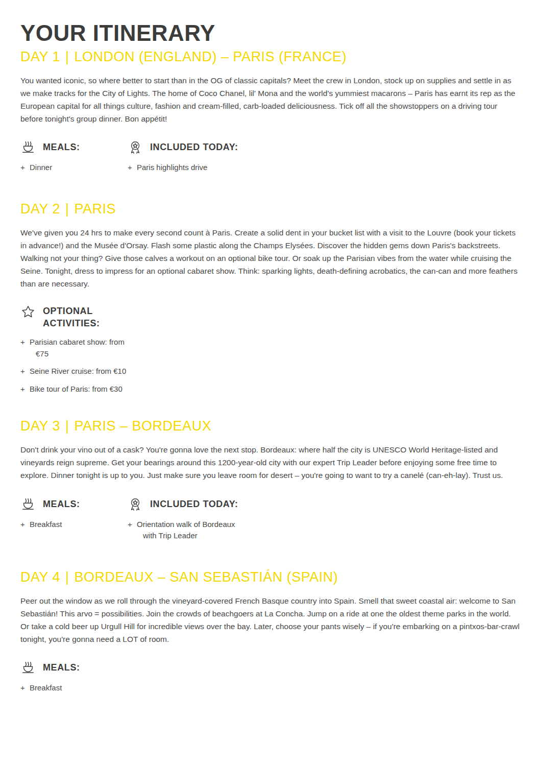Your Itinerary
Day 1 | London (England) – Paris (France)
You wanted iconic, so where better to start than in the OG of classic capitals? Meet the crew in London, stock up on supplies and settle in as we make tracks for the City of Lights. The home of Coco Chanel, lil' Mona and the world's yummiest macarons – Paris has earnt its rep as the European capital for all things culture, fashion and cream-filled, carb-loaded deliciousness. Tick off all the showstoppers on a driving tour before tonight's group dinner. Bon appétit!
Meals:
Included today:
Dinner
Paris highlights drive
Day 2 | Paris
We've given you 24 hrs to make every second count à Paris. Create a solid dent in your bucket list with a visit to the Louvre (book your tickets in advance!) and the Musée d'Orsay. Flash some plastic along the Champs Elysées. Discover the hidden gems down Paris's backstreets. Walking not your thing? Give those calves a workout on an optional bike tour. Or soak up the Parisian vibes from the water while cruising the Seine. Tonight, dress to impress for an optional cabaret show. Think: sparking lights, death-defining acrobatics, the can-can and more feathers than are necessary.
OptionalActivities:
Parisian cabaret show: from€75
Seine River cruise: from €10
Bike tour of Paris: from €30
Day 3 | Paris – Bordeaux
Don't drink your vino out of a cask? You're gonna love the next stop. Bordeaux: where half the city is UNESCO World Heritage-listed and vineyards reign supreme. Get your bearings around this 1200-year-old city with our expert Trip Leader before enjoying some free time to explore. Dinner tonight is up to you. Just make sure you leave room for desert – you're going to want to try a canelé (can-eh-lay). Trust us.
Meals:
Included today:
Breakfast
Orientation walk of Bordeauxwith Trip Leader
Day 4 | Bordeaux – San Sebastián (Spain)
Peer out the window as we roll through the vineyard-covered French Basque country into Spain. Smell that sweet coastal air: welcome to San Sebastián! This arvo = possibilities. Join the crowds of beachgoers at La Concha. Jump on a ride at one the oldest theme parks in the world. Or take a cold beer up Urgull Hill for incredible views over the bay. Later, choose your pants wisely – if you're embarking on a pintxos-bar-crawl tonight, you're gonna need a LOT of room.
Meals:
Breakfast